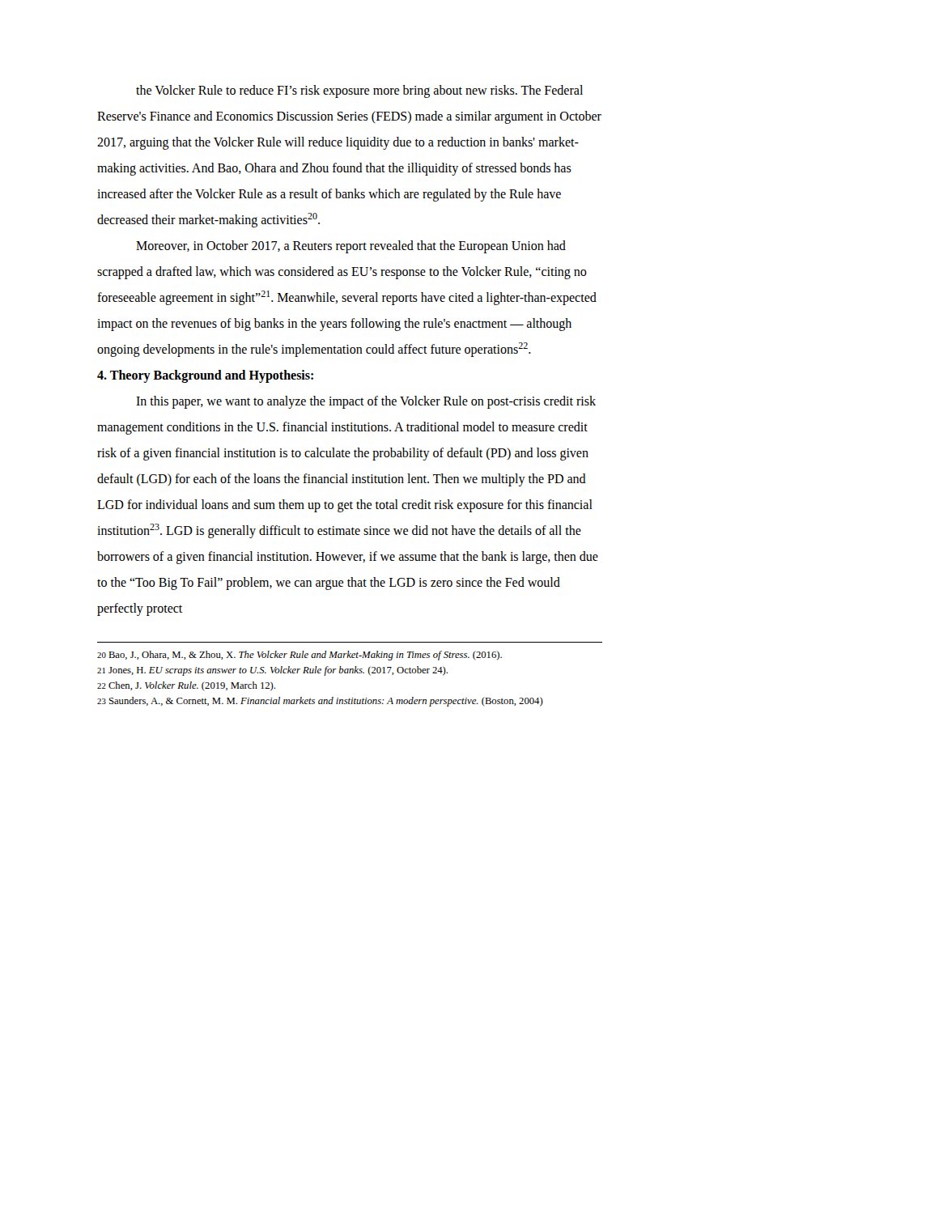the Volcker Rule to reduce FI’s risk exposure more bring about new risks. The Federal Reserve's Finance and Economics Discussion Series (FEDS) made a similar argument in October 2017, arguing that the Volcker Rule will reduce liquidity due to a reduction in banks' market-making activities. And Bao, Ohara and Zhou found that the illiquidity of stressed bonds has increased after the Volcker Rule as a result of banks which are regulated by the Rule have decreased their market-making activities20.
Moreover, in October 2017, a Reuters report revealed that the European Union had scrapped a drafted law, which was considered as EU’s response to the Volcker Rule, “citing no foreseeable agreement in sight”21. Meanwhile, several reports have cited a lighter-than-expected impact on the revenues of big banks in the years following the rule's enactment — although ongoing developments in the rule's implementation could affect future operations22.
4. Theory Background and Hypothesis:
In this paper, we want to analyze the impact of the Volcker Rule on post-crisis credit risk management conditions in the U.S. financial institutions. A traditional model to measure credit risk of a given financial institution is to calculate the probability of default (PD) and loss given default (LGD) for each of the loans the financial institution lent. Then we multiply the PD and LGD for individual loans and sum them up to get the total credit risk exposure for this financial institution23. LGD is generally difficult to estimate since we did not have the details of all the borrowers of a given financial institution. However, if we assume that the bank is large, then due to the “Too Big To Fail” problem, we can argue that the LGD is zero since the Fed would perfectly protect
20 Bao, J., Ohara, M., & Zhou, X. The Volcker Rule and Market-Making in Times of Stress. (2016).
21 Jones, H. EU scraps its answer to U.S. Volcker Rule for banks. (2017, October 24).
22 Chen, J. Volcker Rule. (2019, March 12).
23 Saunders, A., & Cornett, M. M. Financial markets and institutions: A modern perspective. (Boston, 2004)